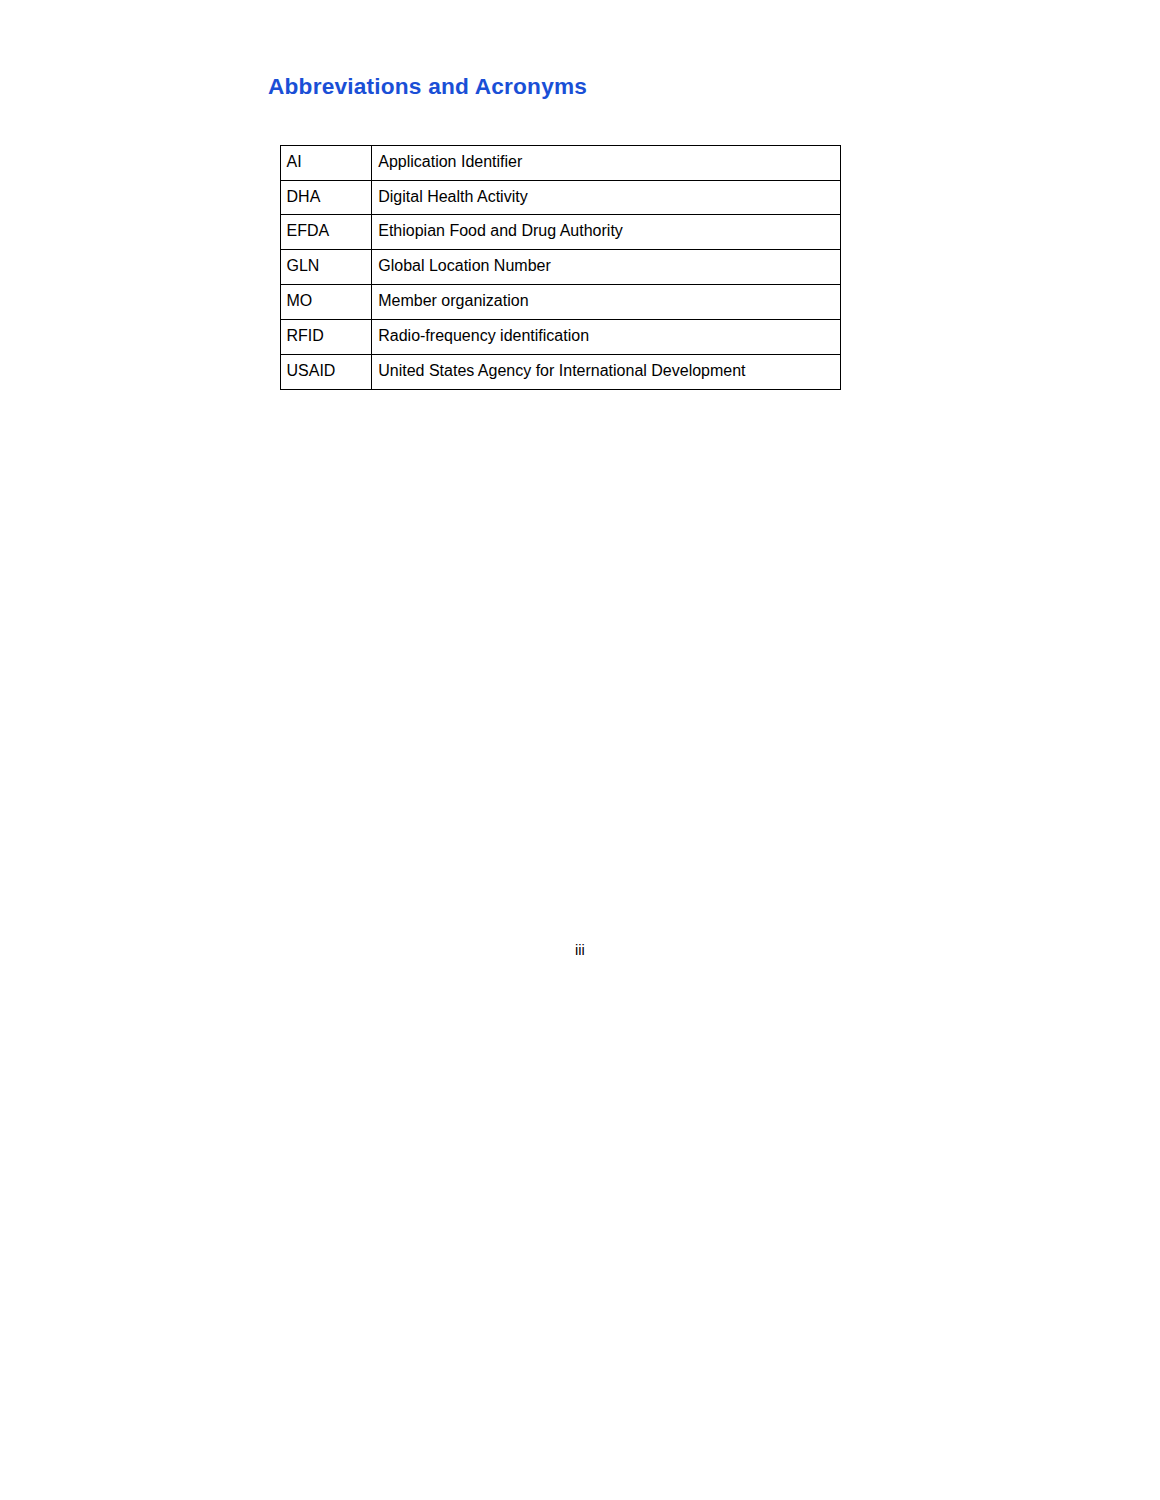Abbreviations and Acronyms
| AI | Application Identifier |
| DHA | Digital Health Activity |
| EFDA | Ethiopian Food and Drug Authority |
| GLN | Global Location Number |
| MO | Member organization |
| RFID | Radio-frequency identification |
| USAID | United States Agency for International Development |
iii